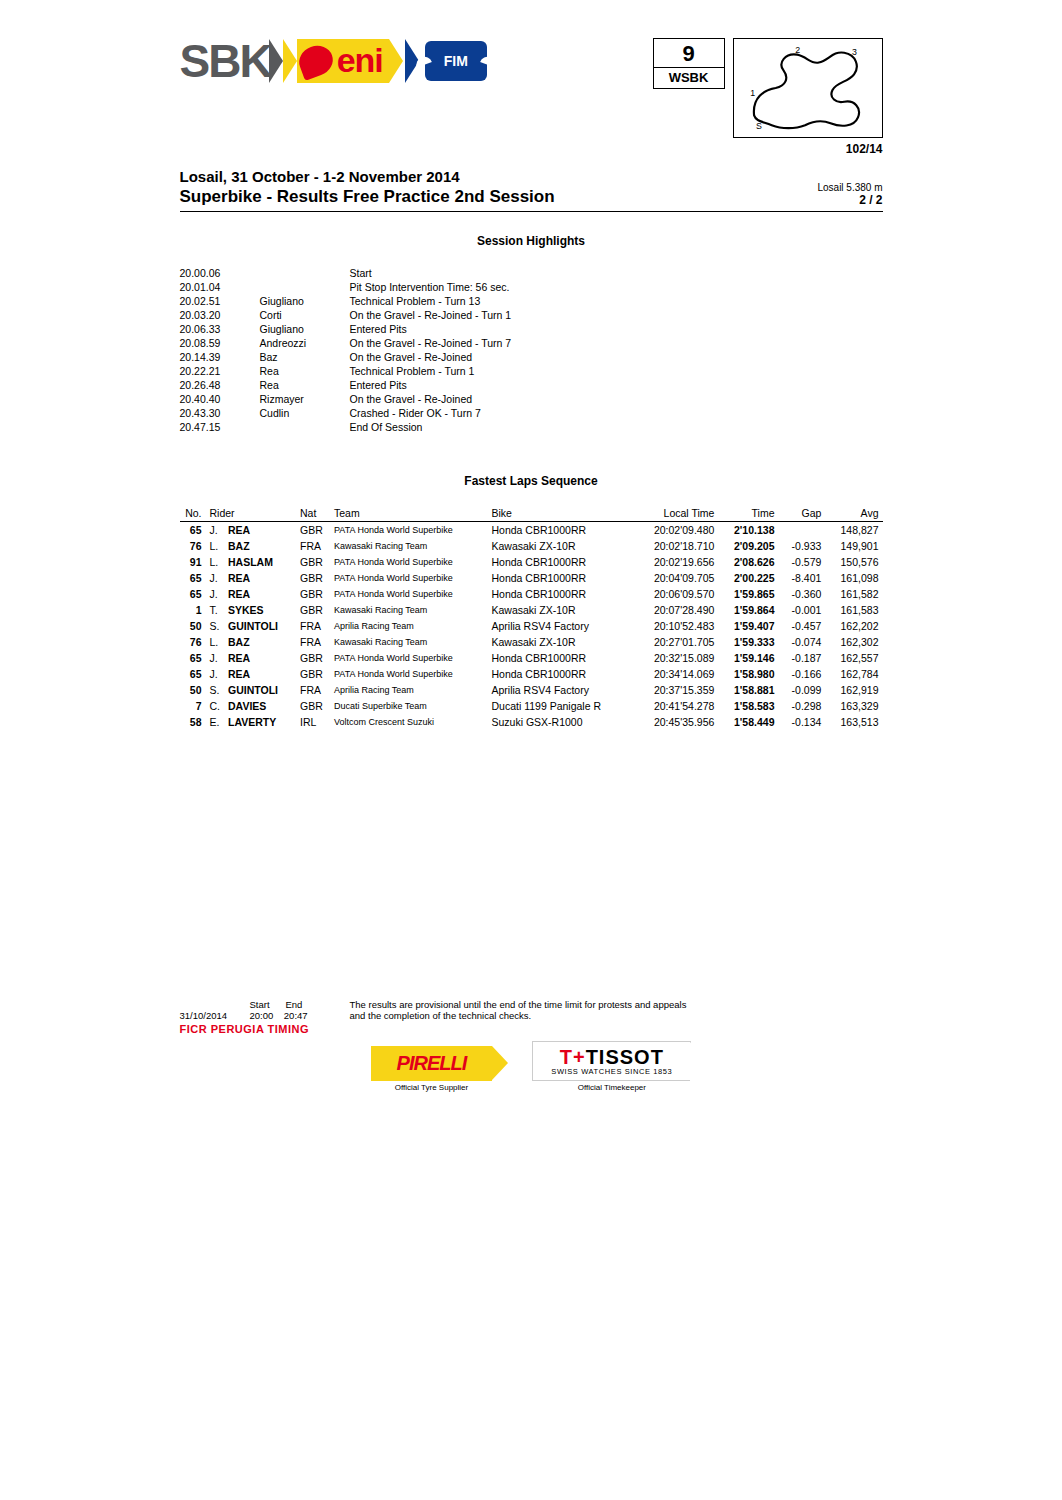SBK
eni
FIM
9
WSBK
2 3 1 S
Losail, 31 October - 1-2 November 2014
Superbike - Results Free Practice 2nd Session
102/14
Losail 5.380 m
2 / 2
Session Highlights
| 20.00.06 | | Start |
| 20.01.04 | | Pit Stop Intervention Time: 56 sec. |
| 20.02.51 | Giugliano | Technical Problem - Turn 13 |
| 20.03.20 | Corti | On the Gravel - Re-Joined - Turn 1 |
| 20.06.33 | Giugliano | Entered Pits |
| 20.08.59 | Andreozzi | On the Gravel - Re-Joined - Turn 7 |
| 20.14.39 | Baz | On the Gravel - Re-Joined |
| 20.22.21 | Rea | Technical Problem - Turn 1 |
| 20.26.48 | Rea | Entered Pits |
| 20.40.40 | Rizmayer | On the Gravel - Re-Joined |
| 20.43.30 | Cudlin | Crashed - Rider OK - Turn 7 |
| 20.47.15 | | End Of Session |
Fastest Laps Sequence
| No. | Rider | Nat | Team | Bike | Local Time | Time | Gap | Avg |
| --- | --- | --- | --- | --- | --- | --- | --- | --- |
| 65 | J. | REA | GBR | PATA Honda World Superbike | Honda CBR1000RR | 20:02'09.480 | 2'10.138 | | 148,827 |
| 76 | L. | BAZ | FRA | Kawasaki Racing Team | Kawasaki ZX-10R | 20:02'18.710 | 2'09.205 | -0.933 | 149,901 |
| 91 | L. | HASLAM | GBR | PATA Honda World Superbike | Honda CBR1000RR | 20:02'19.656 | 2'08.626 | -0.579 | 150,576 |
| 65 | J. | REA | GBR | PATA Honda World Superbike | Honda CBR1000RR | 20:04'09.705 | 2'00.225 | -8.401 | 161,098 |
| 65 | J. | REA | GBR | PATA Honda World Superbike | Honda CBR1000RR | 20:06'09.570 | 1'59.865 | -0.360 | 161,582 |
| 1 | T. | SYKES | GBR | Kawasaki Racing Team | Kawasaki ZX-10R | 20:07'28.490 | 1'59.864 | -0.001 | 161,583 |
| 50 | S. | GUINTOLI | FRA | Aprilia Racing Team | Aprilia RSV4 Factory | 20:10'52.483 | 1'59.407 | -0.457 | 162,202 |
| 76 | L. | BAZ | FRA | Kawasaki Racing Team | Kawasaki ZX-10R | 20:27'01.705 | 1'59.333 | -0.074 | 162,302 |
| 65 | J. | REA | GBR | PATA Honda World Superbike | Honda CBR1000RR | 20:32'15.089 | 1'59.146 | -0.187 | 162,557 |
| 65 | J. | REA | GBR | PATA Honda World Superbike | Honda CBR1000RR | 20:34'14.069 | 1'58.980 | -0.166 | 162,784 |
| 50 | S. | GUINTOLI | FRA | Aprilia Racing Team | Aprilia RSV4 Factory | 20:37'15.359 | 1'58.881 | -0.099 | 162,919 |
| 7 | C. | DAVIES | GBR | Ducati Superbike Team | Ducati 1199 Panigale R | 20:41'54.278 | 1'58.583 | -0.298 | 163,329 |
| 58 | E. | LAVERTY | IRL | Voltcom Crescent Suzuki | Suzuki GSX-R1000 | 20:45'35.956 | 1'58.449 | -0.134 | 163,513 |
Start End
31/10/2014
20:00 20:47
The results are provisional until the end of the time limit for protests and appeals
and the completion of the technical checks.
FICR PERUGIA TIMING
PIRELLI
Official Tyre Supplier
T+TISSOT
SWISS WATCHES SINCE 1853
Official Timekeeper